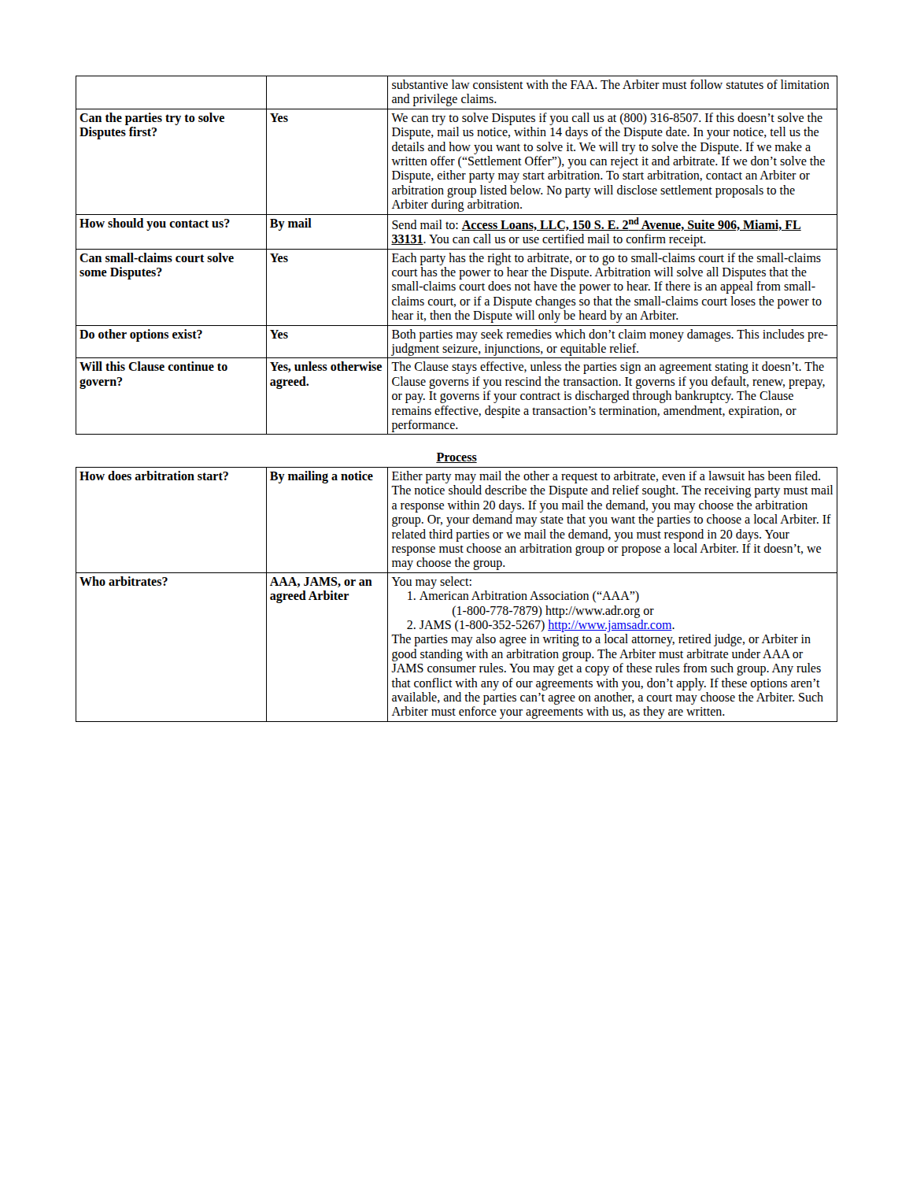| | | substantive law consistent with the FAA. The Arbiter must follow statutes of limitation and privilege claims. |
| Can the parties try to solve Disputes first? | Yes | We can try to solve Disputes if you call us at (800) 316-8507. If this doesn’t solve the Dispute, mail us notice, within 14 days of the Dispute date. In your notice, tell us the details and how you want to solve it. We will try to solve the Dispute. If we make a written offer (“Settlement Offer”), you can reject it and arbitrate. If we don’t solve the Dispute, either party may start arbitration. To start arbitration, contact an Arbiter or arbitration group listed below. No party will disclose settlement proposals to the Arbiter during arbitration. |
| How should you contact us? | By mail | Send mail to: Access Loans, LLC, 150 S. E. 2 nd Avenue, Suite 906, Miami, FL 33131 . You can call us or use certified mail to confirm receipt. |
| Can small-claims court solve some Disputes? | Yes | Each party has the right to arbitrate, or to go to small-claims court if the small-claims court has the power to hear the Dispute. Arbitration will solve all Disputes that the small-claims court does not have the power to hear. If there is an appeal from small-claims court, or if a Dispute changes so that the small-claims court loses the power to hear it, then the Dispute will only be heard by an Arbiter. |
| Do other options exist? | Yes | Both parties may seek remedies which don’t claim money damages. This includes pre-judgment seizure, injunctions, or equitable relief. |
| Will this Clause continue to govern? | Yes, unless otherwise agreed. | The Clause stays effective, unless the parties sign an agreement stating it doesn’t. The Clause governs if you rescind the transaction. It governs if you default, renew, prepay, or pay. It governs if your contract is discharged through bankruptcy. The Clause remains effective, despite a transaction’s termination, amendment, expiration, or performance. |
Process
| How does arbitration start? | By mailing a notice | Either party may mail the other a request to arbitrate, even if a lawsuit has been filed. The notice should describe the Dispute and relief sought. The receiving party must mail a response within 20 days. If you mail the demand, you may choose the arbitration group. Or, your demand may state that you want the parties to choose a local Arbiter. If related third parties or we mail the demand, you must respond in 20 days. Your response must choose an arbitration group or propose a local Arbiter. If it doesn’t, we may choose the group. |
| Who arbitrates? | AAA, JAMS, or an agreed Arbiter | You may select: American Arbitration Association (“AAA”) (1-800-778-7879) http://www.adr.org or JAMS (1-800-352-5267) http://www.jamsadr.com . The parties may also agree in writing to a local attorney, retired judge, or Arbiter in good standing with an arbitration group. The Arbiter must arbitrate under AAA or JAMS consumer rules. You may get a copy of these rules from such group. Any rules that conflict with any of our agreements with you, don’t apply. If these options aren’t available, and the parties can’t agree on another, a court may choose the Arbiter. Such Arbiter must enforce your agreements with us, as they are written. |